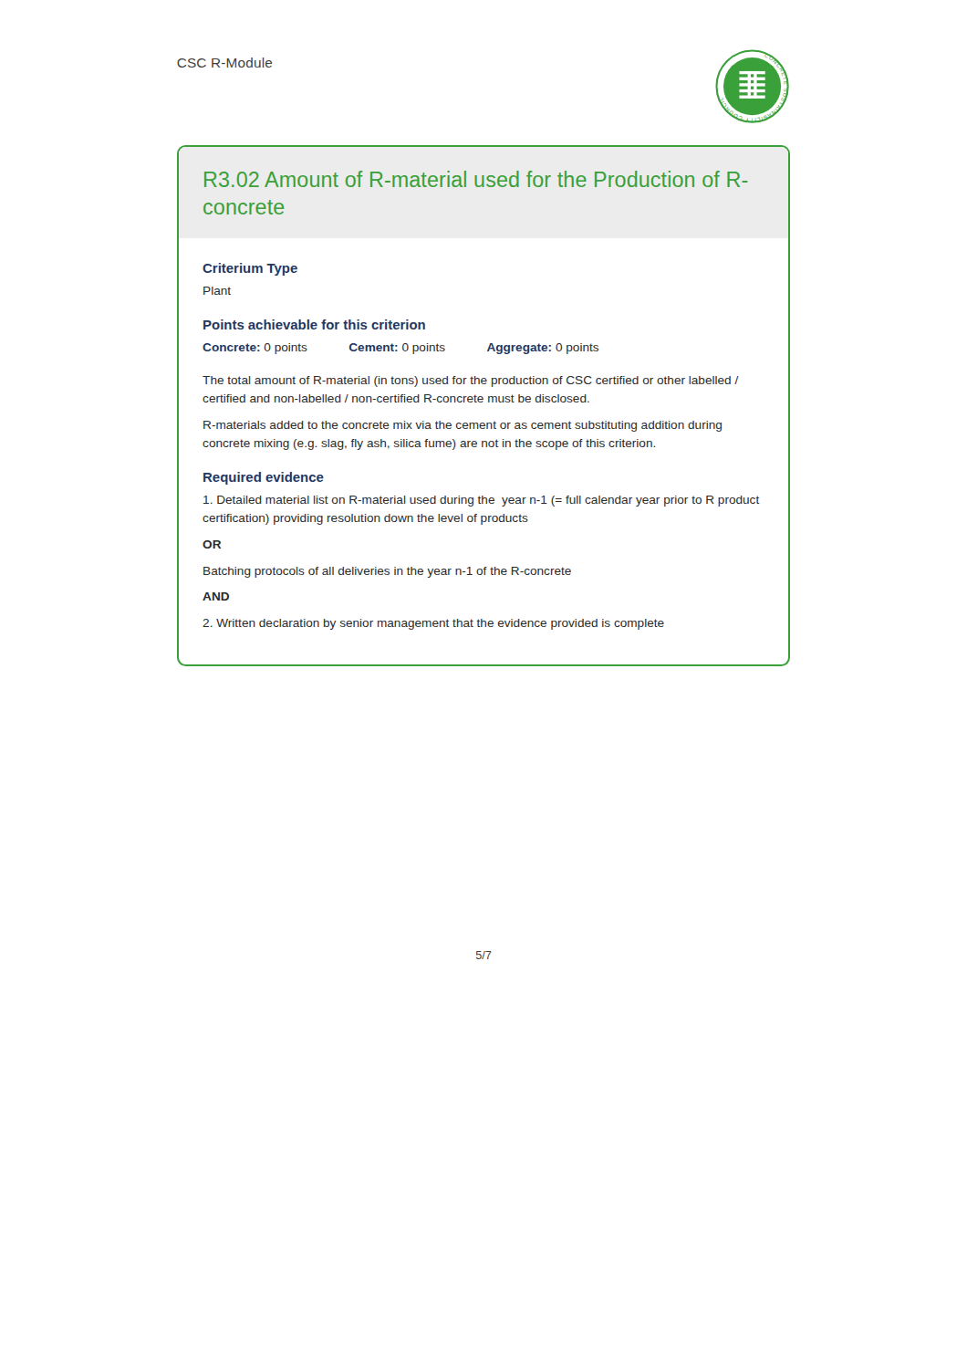CSC R-Module
CONCRETE SUSTAINABILITY COUNCIL
R3.02 Amount of R-material used for the Production of R-concrete
Criterium Type
Plant
Points achievable for this criterion
Concrete: 0 points Cement: 0 points Aggregate: 0 points
The total amount of R-material (in tons) used for the production of CSC certified or other labelled / certified and non-labelled / non-certified R-concrete must be disclosed.
R-materials added to the concrete mix via the cement or as cement substituting addition during concrete mixing (e.g. slag, fly ash, silica fume) are not in the scope of this criterion.
Required evidence
1. Detailed material list on R-material used during the year n-1 (= full calendar year prior to R product certification) providing resolution down the level of products
OR
Batching protocols of all deliveries in the year n-1 of the R-concrete
AND
2. Written declaration by senior management that the evidence provided is complete
5/7